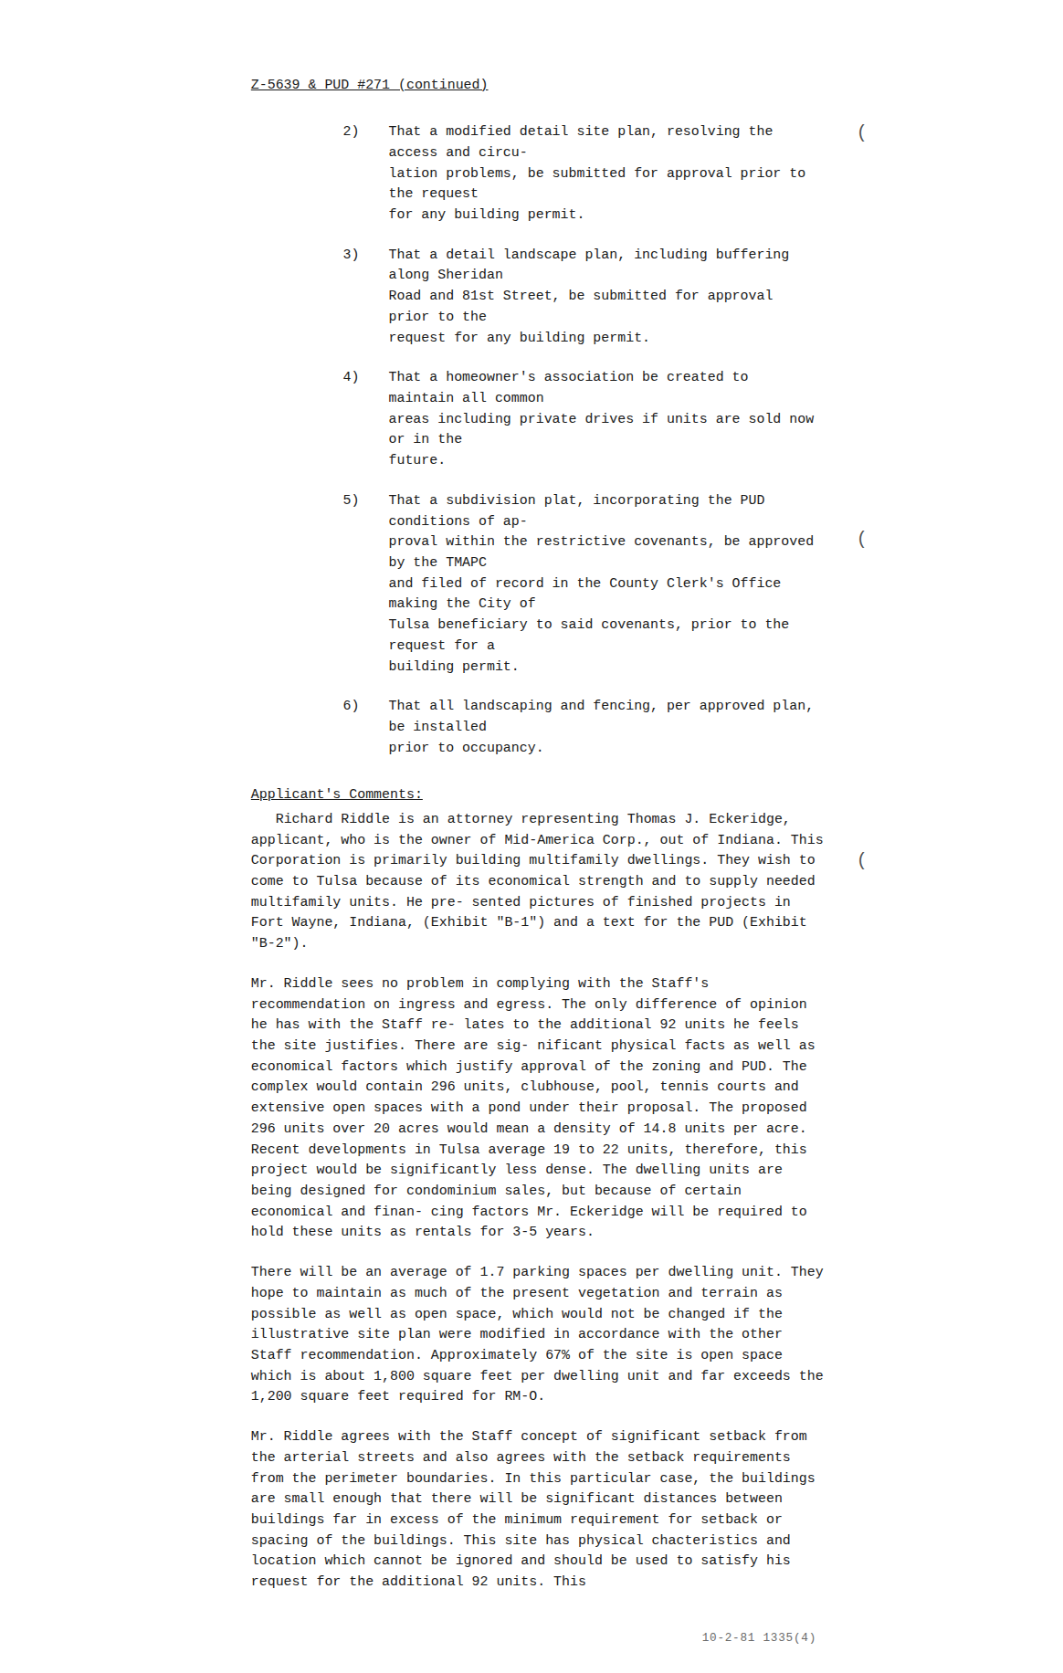( ( (
Z-5639 & PUD #271 (continued)
2) That a modified detail site plan, resolving the access and circu-
lation problems, be submitted for approval prior to the request
for any building permit.
3) That a detail landscape plan, including buffering along Sheridan
Road and 81st Street, be submitted for approval prior to the
request for any building permit.
4) That a homeowner's association be created to maintain all common
areas including private drives if units are sold now or in the
future.
5) That a subdivision plat, incorporating the PUD conditions of ap-
proval within the restrictive covenants, be approved by the TMAPC
and filed of record in the County Clerk's Office making the City of
Tulsa beneficiary to said covenants, prior to the request for a
building permit.
6) That all landscaping and fencing, per approved plan, be installed
prior to occupancy.
Applicant's Comments:
Richard Riddle is an attorney representing Thomas J. Eckeridge, applicant, who is the owner of Mid-America Corp., out of Indiana. This Corporation is primarily building multifamily dwellings. They wish to come to Tulsa because of its economical strength and to supply needed multifamily units. He pre- sented pictures of finished projects in Fort Wayne, Indiana, (Exhibit "B-1") and a text for the PUD (Exhibit "B-2").
Mr. Riddle sees no problem in complying with the Staff's recommendation on ingress and egress. The only difference of opinion he has with the Staff re- lates to the additional 92 units he feels the site justifies. There are sig- nificant physical facts as well as economical factors which justify approval of the zoning and PUD. The complex would contain 296 units, clubhouse, pool, tennis courts and extensive open spaces with a pond under their proposal. The proposed 296 units over 20 acres would mean a density of 14.8 units per acre. Recent developments in Tulsa average 19 to 22 units, therefore, this project would be significantly less dense. The dwelling units are being designed for condominium sales, but because of certain economical and finan- cing factors Mr. Eckeridge will be required to hold these units as rentals for 3-5 years.
There will be an average of 1.7 parking spaces per dwelling unit. They hope to maintain as much of the present vegetation and terrain as possible as well as open space, which would not be changed if the illustrative site plan were modified in accordance with the other Staff recommendation. Approximately 67% of the site is open space which is about 1,800 square feet per dwelling unit and far exceeds the 1,200 square feet required for RM-O.
Mr. Riddle agrees with the Staff concept of significant setback from the arterial streets and also agrees with the setback requirements from the perimeter boundaries. In this particular case, the buildings are small enough that there will be significant distances between buildings far in excess of the minimum requirement for setback or spacing of the buildings. This site has physical chacteristics and location which cannot be ignored and should be used to satisfy his request for the additional 92 units. This
10-2-81 1335(4)